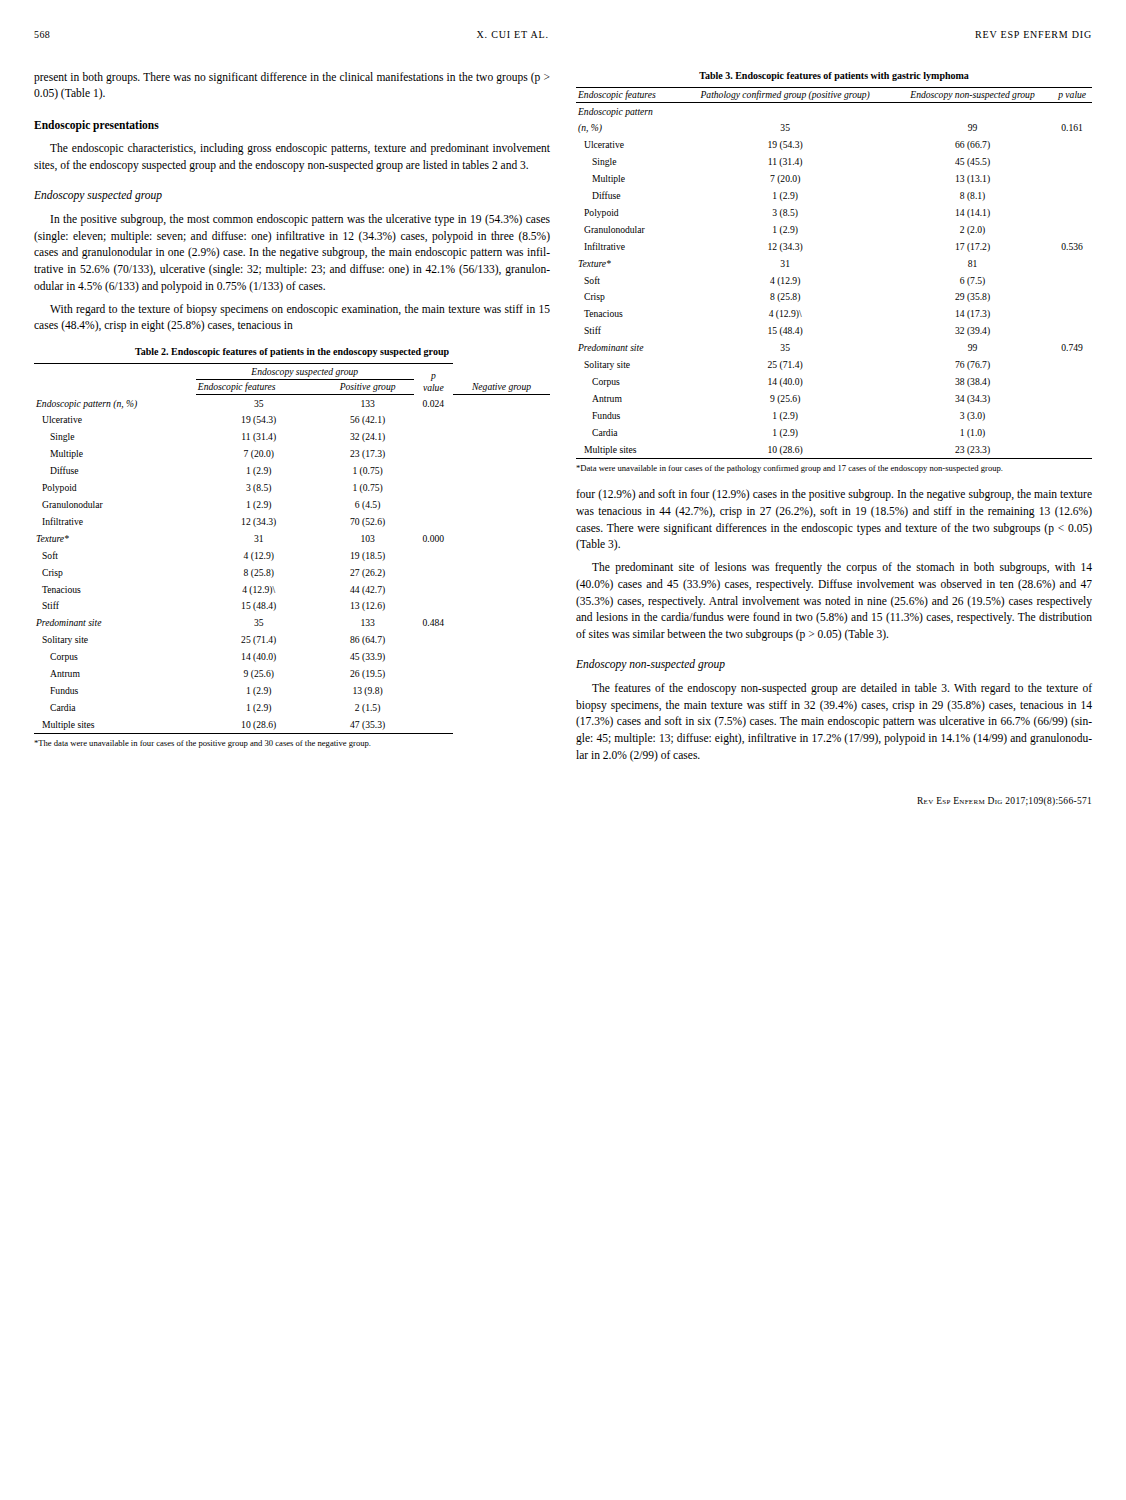568 X. Cui et al. Rev Esp Enferm Dig
present in both groups. There was no significant difference in the clinical manifestations in the two groups (p > 0.05) (Table 1).
Endoscopic presentations
The endoscopic characteristics, including gross endoscopic patterns, texture and predominant involvement sites, of the endoscopy suspected group and the endoscopy non-suspected group are listed in tables 2 and 3.
Endoscopy suspected group
In the positive subgroup, the most common endoscopic pattern was the ulcerative type in 19 (54.3%) cases (single: eleven; multiple: seven; and diffuse: one) infiltrative in 12 (34.3%) cases, polypoid in three (8.5%) cases and granulonodular in one (2.9%) case. In the negative subgroup, the main endoscopic pattern was infiltrative in 52.6% (70/133), ulcerative (single: 32; multiple: 23; and diffuse: one) in 42.1% (56/133), granulonodular in 4.5% (6/133) and polypoid in 0.75% (1/133) of cases.
With regard to the texture of biopsy specimens on endoscopic examination, the main texture was stiff in 15 cases (48.4%), crisp in eight (25.8%) cases, tenacious in
Table 2. Endoscopic features of patients in the endoscopy suspected group
| | Endoscopy suspected group | p value |
| --- | --- | --- |
| Endoscopic features | Positive group | Negative group |
| Endoscopic pattern (n, %) | 35 | 133 | 0.024 |
| Ulcerative | 19 (54.3) | 56 (42.1) | |
| Single | 11 (31.4) | 32 (24.1) | |
| Multiple | 7 (20.0) | 23 (17.3) | |
| Diffuse | 1 (2.9) | 1 (0.75) | |
| Polypoid | 3 (8.5) | 1 (0.75) | |
| Granulonodular | 1 (2.9) | 6 (4.5) | |
| Infiltrative | 12 (34.3) | 70 (52.6) | |
| Texture* | 31 | 103 | 0.000 |
| Soft | 4 (12.9) | 19 (18.5) | |
| Crisp | 8 (25.8) | 27 (26.2) | |
| Tenacious | 4 (12.9)\ | 44 (42.7) | |
| Stiff | 15 (48.4) | 13 (12.6) | |
| Predominant site | 35 | 133 | 0.484 |
| Solitary site | 25 (71.4) | 86 (64.7) | |
| Corpus | 14 (40.0) | 45 (33.9) | |
| Antrum | 9 (25.6) | 26 (19.5) | |
| Fundus | 1 (2.9) | 13 (9.8) | |
| Cardia | 1 (2.9) | 2 (1.5) | |
| Multiple sites | 10 (28.6) | 47 (35.3) | |
*The data were unavailable in four cases of the positive group and 30 cases of the negative group.
Table 3. Endoscopic features of patients with gastric lymphoma
| Endoscopic features | Pathology confirmed group (positive group) | Endoscopy non-suspected group | p value |
| --- | --- | --- | --- |
| Endoscopic pattern | | | |
| (n, %) | 35 | 99 | 0.161 |
| Ulcerative | 19 (54.3) | 66 (66.7) | |
| Single | 11 (31.4) | 45 (45.5) | |
| Multiple | 7 (20.0) | 13 (13.1) | |
| Diffuse | 1 (2.9) | 8 (8.1) | |
| Polypoid | 3 (8.5) | 14 (14.1) | |
| Granulonodular | 1 (2.9) | 2 (2.0) | |
| Infiltrative | 12 (34.3) | 17 (17.2) | 0.536 |
| Texture* | 31 | 81 | |
| Soft | 4 (12.9) | 6 (7.5) | |
| Crisp | 8 (25.8) | 29 (35.8) | |
| Tenacious | 4 (12.9)\ | 14 (17.3) | |
| Stiff | 15 (48.4) | 32 (39.4) | |
| Predominant site | 35 | 99 | 0.749 |
| Solitary site | 25 (71.4) | 76 (76.7) | |
| Corpus | 14 (40.0) | 38 (38.4) | |
| Antrum | 9 (25.6) | 34 (34.3) | |
| Fundus | 1 (2.9) | 3 (3.0) | |
| Cardia | 1 (2.9) | 1 (1.0) | |
| Multiple sites | 10 (28.6) | 23 (23.3) | |
*Data were unavailable in four cases of the pathology confirmed group and 17 cases of the endoscopy non-suspected group.
four (12.9%) and soft in four (12.9%) cases in the positive subgroup. In the negative subgroup, the main texture was tenacious in 44 (42.7%), crisp in 27 (26.2%), soft in 19 (18.5%) and stiff in the remaining 13 (12.6%) cases. There were significant differences in the endoscopic types and texture of the two subgroups (p < 0.05) (Table 3).
The predominant site of lesions was frequently the corpus of the stomach in both subgroups, with 14 (40.0%) cases and 45 (33.9%) cases, respectively. Diffuse involvement was observed in ten (28.6%) and 47 (35.3%) cases, respectively. Antral involvement was noted in nine (25.6%) and 26 (19.5%) cases respectively and lesions in the cardia/fundus were found in two (5.8%) and 15 (11.3%) cases, respectively. The distribution of sites was similar between the two subgroups (p > 0.05) (Table 3).
Endoscopy non-suspected group
The features of the endoscopy non-suspected group are detailed in table 3. With regard to the texture of biopsy specimens, the main texture was stiff in 32 (39.4%) cases, crisp in 29 (35.8%) cases, tenacious in 14 (17.3%) cases and soft in six (7.5%) cases. The main endoscopic pattern was ulcerative in 66.7% (66/99) (single: 45; multiple: 13; diffuse: eight), infiltrative in 17.2% (17/99), polypoid in 14.1% (14/99) and granulonodular in 2.0% (2/99) of cases.
Rev Esp Enferm Dig 2017;109(8):566-571